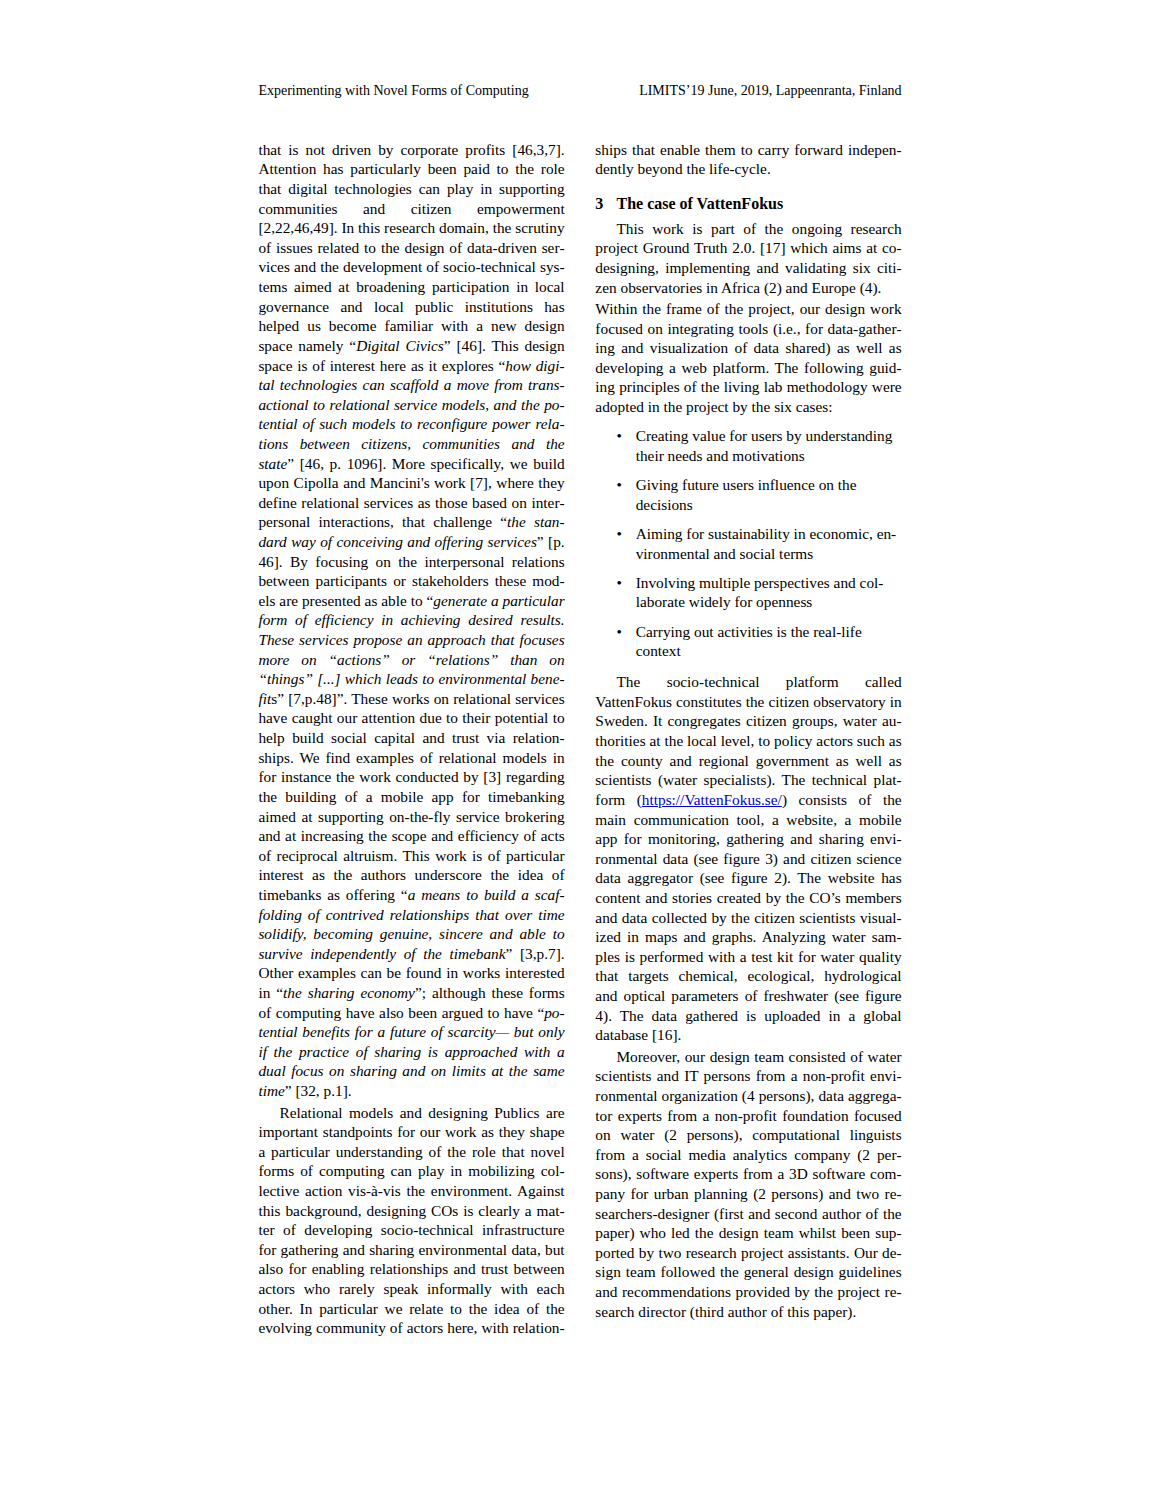Experimenting with Novel Forms of Computing
LIMITS’19 June, 2019, Lappeenranta, Finland
that is not driven by corporate profits [46,3,7]. Attention has particularly been paid to the role that digital technologies can play in supporting communities and citizen empowerment [2,22,46,49]. In this research domain, the scrutiny of issues related to the design of data-driven services and the development of socio-technical systems aimed at broadening participation in local governance and local public institutions has helped us become familiar with a new design space namely “Digital Civics” [46]. This design space is of interest here as it explores “how digital technologies can scaffold a move from transactional to relational service models, and the potential of such models to reconfigure power relations between citizens, communities and the state” [46, p. 1096]. More specifically, we build upon Cipolla and Mancini's work [7], where they define relational services as those based on interpersonal interactions, that challenge “the standard way of conceiving and offering services” [p. 46]. By focusing on the interpersonal relations between participants or stakeholders these models are presented as able to “generate a particular form of efficiency in achieving desired results. These services propose an approach that focuses more on “actions” or “relations” than on “things” [...] which leads to environmental benefits” [7,p.48]”. These works on relational services have caught our attention due to their potential to help build social capital and trust via relationships. We find examples of relational models in for instance the work conducted by [3] regarding the building of a mobile app for timebanking aimed at supporting on-the-fly service brokering and at increasing the scope and efficiency of acts of reciprocal altruism. This work is of particular interest as the authors underscore the idea of timebanks as offering “a means to build a scaffolding of contrived relationships that over time solidify, becoming genuine, sincere and able to survive independently of the timebank” [3,p.7]. Other examples can be found in works interested in “the sharing economy”; although these forms of computing have also been argued to have “potential benefits for a future of scarcity— but only if the practice of sharing is approached with a dual focus on sharing and on limits at the same time” [32, p.1].
Relational models and designing Publics are important standpoints for our work as they shape a particular understanding of the role that novel forms of computing can play in mobilizing collective action vis-à-vis the environment. Against this background, designing COs is clearly a matter of developing socio-technical infrastructure for gathering and sharing environmental data, but also for enabling relationships and trust between actors who rarely speak informally with each other. In particular we relate to the idea of the evolving community of actors here, with relationships that enable them to carry forward independently beyond the life-cycle.
3 The case of VattenFokus
This work is part of the ongoing research project Ground Truth 2.0. [17] which aims at co-designing, implementing and validating six citizen observatories in Africa (2) and Europe (4).
Within the frame of the project, our design work focused on integrating tools (i.e., for data-gathering and visualization of data shared) as well as developing a web platform. The following guiding principles of the living lab methodology were adopted in the project by the six cases:
Creating value for users by understanding their needs and motivations
Giving future users influence on the decisions
Aiming for sustainability in economic, environmental and social terms
Involving multiple perspectives and collaborate widely for openness
Carrying out activities is the real-life context
The socio-technical platform called VattenFokus constitutes the citizen observatory in Sweden. It congregates citizen groups, water authorities at the local level, to policy actors such as the county and regional government as well as scientists (water specialists). The technical platform (https://VattenFokus.se/) consists of the main communication tool, a website, a mobile app for monitoring, gathering and sharing environmental data (see figure 3) and citizen science data aggregator (see figure 2). The website has content and stories created by the CO’s members and data collected by the citizen scientists visualized in maps and graphs. Analyzing water samples is performed with a test kit for water quality that targets chemical, ecological, hydrological and optical parameters of freshwater (see figure 4). The data gathered is uploaded in a global database [16].
Moreover, our design team consisted of water scientists and IT persons from a non-profit environmental organization (4 persons), data aggregator experts from a non-profit foundation focused on water (2 persons), computational linguists from a social media analytics company (2 persons), software experts from a 3D software company for urban planning (2 persons) and two researchers-designer (first and second author of the paper) who led the design team whilst been supported by two research project assistants. Our design team followed the general design guidelines and recommendations provided by the project research director (third author of this paper).